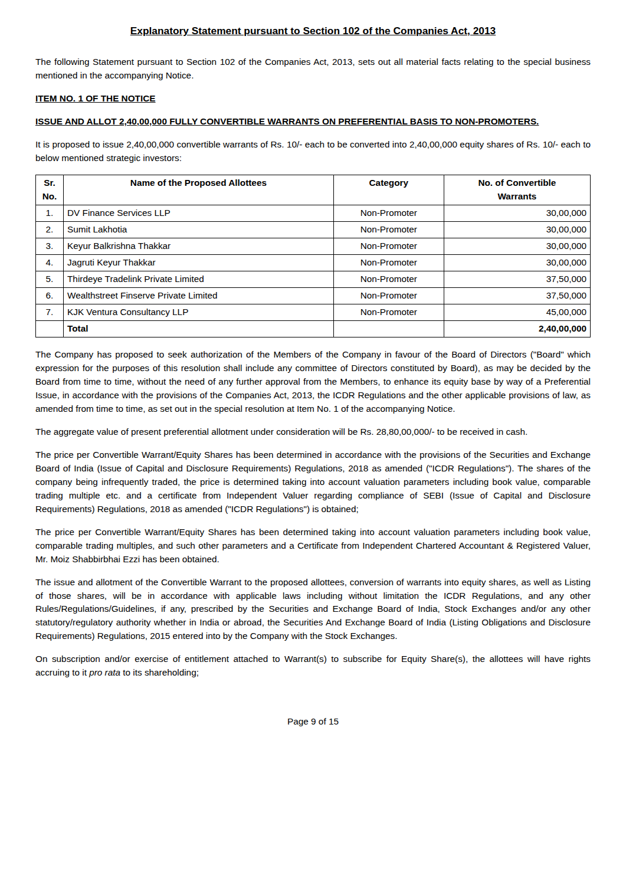Explanatory Statement pursuant to Section 102 of the Companies Act, 2013
The following Statement pursuant to Section 102 of the Companies Act, 2013, sets out all material facts relating to the special business mentioned in the accompanying Notice.
ITEM NO. 1 OF THE NOTICE
ISSUE AND ALLOT 2,40,00,000 FULLY CONVERTIBLE WARRANTS ON PREFERENTIAL BASIS TO NON-PROMOTERS.
It is proposed to issue 2,40,00,000 convertible warrants of Rs. 10/- each to be converted into 2,40,00,000 equity shares of Rs. 10/- each to below mentioned strategic investors:
| Sr. No. | Name of the Proposed Allottees | Category | No. of Convertible Warrants |
| --- | --- | --- | --- |
| 1. | DV Finance Services LLP | Non-Promoter | 30,00,000 |
| 2. | Sumit Lakhotia | Non-Promoter | 30,00,000 |
| 3. | Keyur Balkrishna Thakkar | Non-Promoter | 30,00,000 |
| 4. | Jagruti Keyur Thakkar | Non-Promoter | 30,00,000 |
| 5. | Thirdeye Tradelink Private Limited | Non-Promoter | 37,50,000 |
| 6. | Wealthstreet Finserve Private Limited | Non-Promoter | 37,50,000 |
| 7. | KJK Ventura Consultancy LLP | Non-Promoter | 45,00,000 |
| | Total | | 2,40,00,000 |
The Company has proposed to seek authorization of the Members of the Company in favour of the Board of Directors ("Board" which expression for the purposes of this resolution shall include any committee of Directors constituted by Board), as may be decided by the Board from time to time, without the need of any further approval from the Members, to enhance its equity base by way of a Preferential Issue, in accordance with the provisions of the Companies Act, 2013, the ICDR Regulations and the other applicable provisions of law, as amended from time to time, as set out in the special resolution at Item No. 1 of the accompanying Notice.
The aggregate value of present preferential allotment under consideration will be Rs. 28,80,00,000/- to be received in cash.
The price per Convertible Warrant/Equity Shares has been determined in accordance with the provisions of the Securities and Exchange Board of India (Issue of Capital and Disclosure Requirements) Regulations, 2018 as amended ("ICDR Regulations"). The shares of the company being infrequently traded, the price is determined taking into account valuation parameters including book value, comparable trading multiple etc. and a certificate from Independent Valuer regarding compliance of SEBI (Issue of Capital and Disclosure Requirements) Regulations, 2018 as amended ("ICDR Regulations") is obtained;
The price per Convertible Warrant/Equity Shares has been determined taking into account valuation parameters including book value, comparable trading multiples, and such other parameters and a Certificate from Independent Chartered Accountant & Registered Valuer, Mr. Moiz Shabbirbhai Ezzi has been obtained.
The issue and allotment of the Convertible Warrant to the proposed allottees, conversion of warrants into equity shares, as well as Listing of those shares, will be in accordance with applicable laws including without limitation the ICDR Regulations, and any other Rules/Regulations/Guidelines, if any, prescribed by the Securities and Exchange Board of India, Stock Exchanges and/or any other statutory/regulatory authority whether in India or abroad, the Securities And Exchange Board of India (Listing Obligations and Disclosure Requirements) Regulations, 2015 entered into by the Company with the Stock Exchanges.
On subscription and/or exercise of entitlement attached to Warrant(s) to subscribe for Equity Share(s), the allottees will have rights accruing to it pro rata to its shareholding;
Page 9 of 15